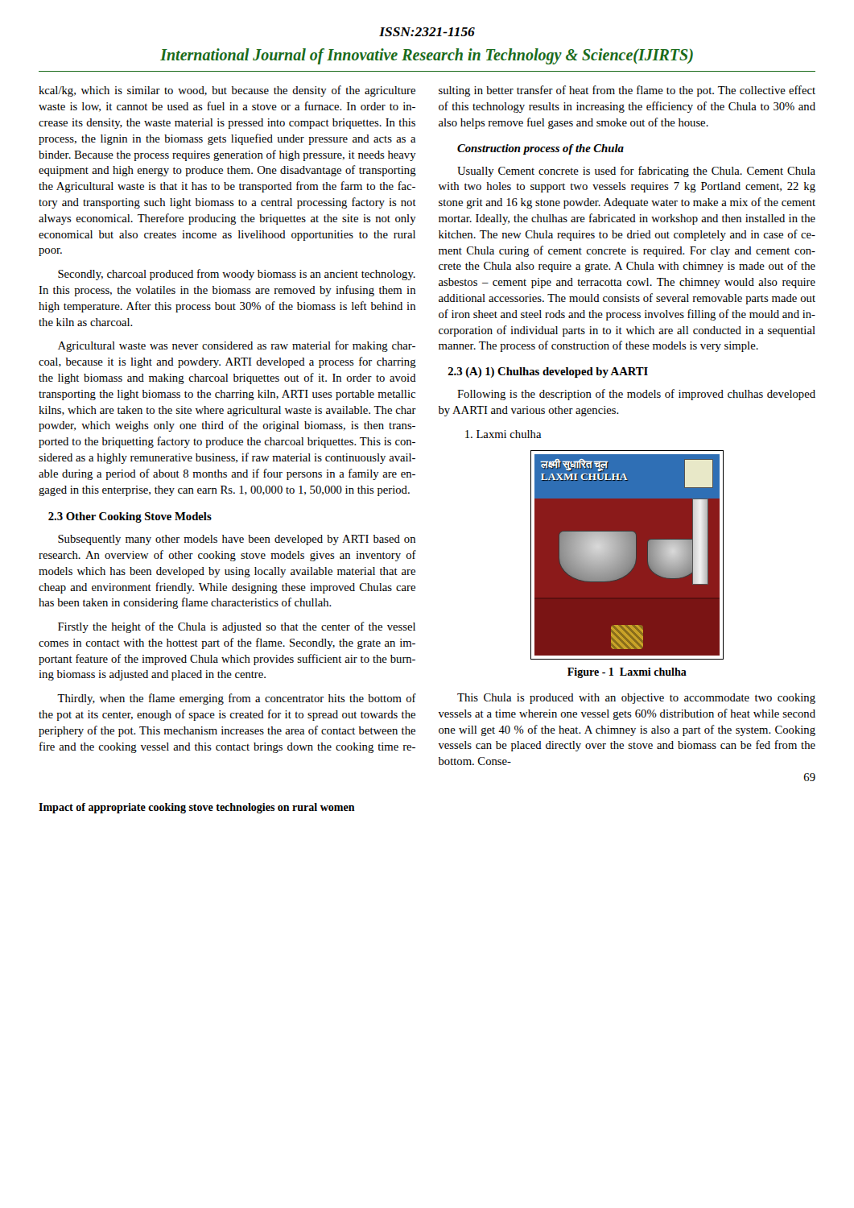ISSN:2321-1156
International Journal of Innovative Research in Technology & Science(IJIRTS)
kcal/kg, which is similar to wood, but because the density of the agriculture waste is low, it cannot be used as fuel in a stove or a furnace. In order to increase its density, the waste material is pressed into compact briquettes. In this process, the lignin in the biomass gets liquefied under pressure and acts as a binder. Because the process requires generation of high pressure, it needs heavy equipment and high energy to produce them. One disadvantage of transporting the Agricultural waste is that it has to be transported from the farm to the factory and transporting such light biomass to a central processing factory is not always economical. Therefore producing the briquettes at the site is not only economical but also creates income as livelihood opportunities to the rural poor.
Secondly, charcoal produced from woody biomass is an ancient technology. In this process, the volatiles in the biomass are removed by infusing them in high temperature. After this process bout 30% of the biomass is left behind in the kiln as charcoal.
Agricultural waste was never considered as raw material for making charcoal, because it is light and powdery. ARTI developed a process for charring the light biomass and making charcoal briquettes out of it. In order to avoid transporting the light biomass to the charring kiln, ARTI uses portable metallic kilns, which are taken to the site where agricultural waste is available. The char powder, which weighs only one third of the original biomass, is then transported to the briquetting factory to produce the charcoal briquettes. This is considered as a highly remunerative business, if raw material is continuously available during a period of about 8 months and if four persons in a family are engaged in this enterprise, they can earn Rs. 1, 00,000 to 1, 50,000 in this period.
2.3 Other Cooking Stove Models
Subsequently many other models have been developed by ARTI based on research. An overview of other cooking stove models gives an inventory of models which has been developed by using locally available material that are cheap and environment friendly. While designing these improved Chulas care has been taken in considering flame characteristics of chullah.
Firstly the height of the Chula is adjusted so that the center of the vessel comes in contact with the hottest part of the flame. Secondly, the grate an important feature of the improved Chula which provides sufficient air to the burning biomass is adjusted and placed in the centre.
Thirdly, when the flame emerging from a concentrator hits the bottom of the pot at its center, enough of space is created for it to spread out towards the periphery of the pot. This mechanism increases the area of contact between the fire and the cooking vessel and this contact brings down the cooking time resulting in better transfer of heat from the flame to the pot. The collective effect of this technology results in increasing the efficiency of the Chula to 30% and also helps remove fuel gases and smoke out of the house.
Construction process of the Chula
Usually Cement concrete is used for fabricating the Chula. Cement Chula with two holes to support two vessels requires 7 kg Portland cement, 22 kg stone grit and 16 kg stone powder. Adequate water to make a mix of the cement mortar. Ideally, the chulhas are fabricated in workshop and then installed in the kitchen. The new Chula requires to be dried out completely and in case of cement Chula curing of cement concrete is required. For clay and cement concrete the Chula also require a grate. A Chula with chimney is made out of the asbestos – cement pipe and terracotta cowl. The chimney would also require additional accessories. The mould consists of several removable parts made out of iron sheet and steel rods and the process involves filling of the mould and incorporation of individual parts in to it which are all conducted in a sequential manner. The process of construction of these models is very simple.
2.3 (A) 1) Chulhas developed by AARTI
Following is the description of the models of improved chulhas developed by AARTI and various other agencies.
Laxmi chulha
लक्ष्मी सुधारित चूल
LAXMI CHULHA
Figure - 1 Laxmi chulha
This Chula is produced with an objective to accommodate two cooking vessels at a time wherein one vessel gets 60% distribution of heat while second one will get 40 % of the heat. A chimney is also a part of the system. Cooking vessels can be placed directly over the stove and biomass can be fed from the bottom. Conse-
69
Impact of appropriate cooking stove technologies on rural women